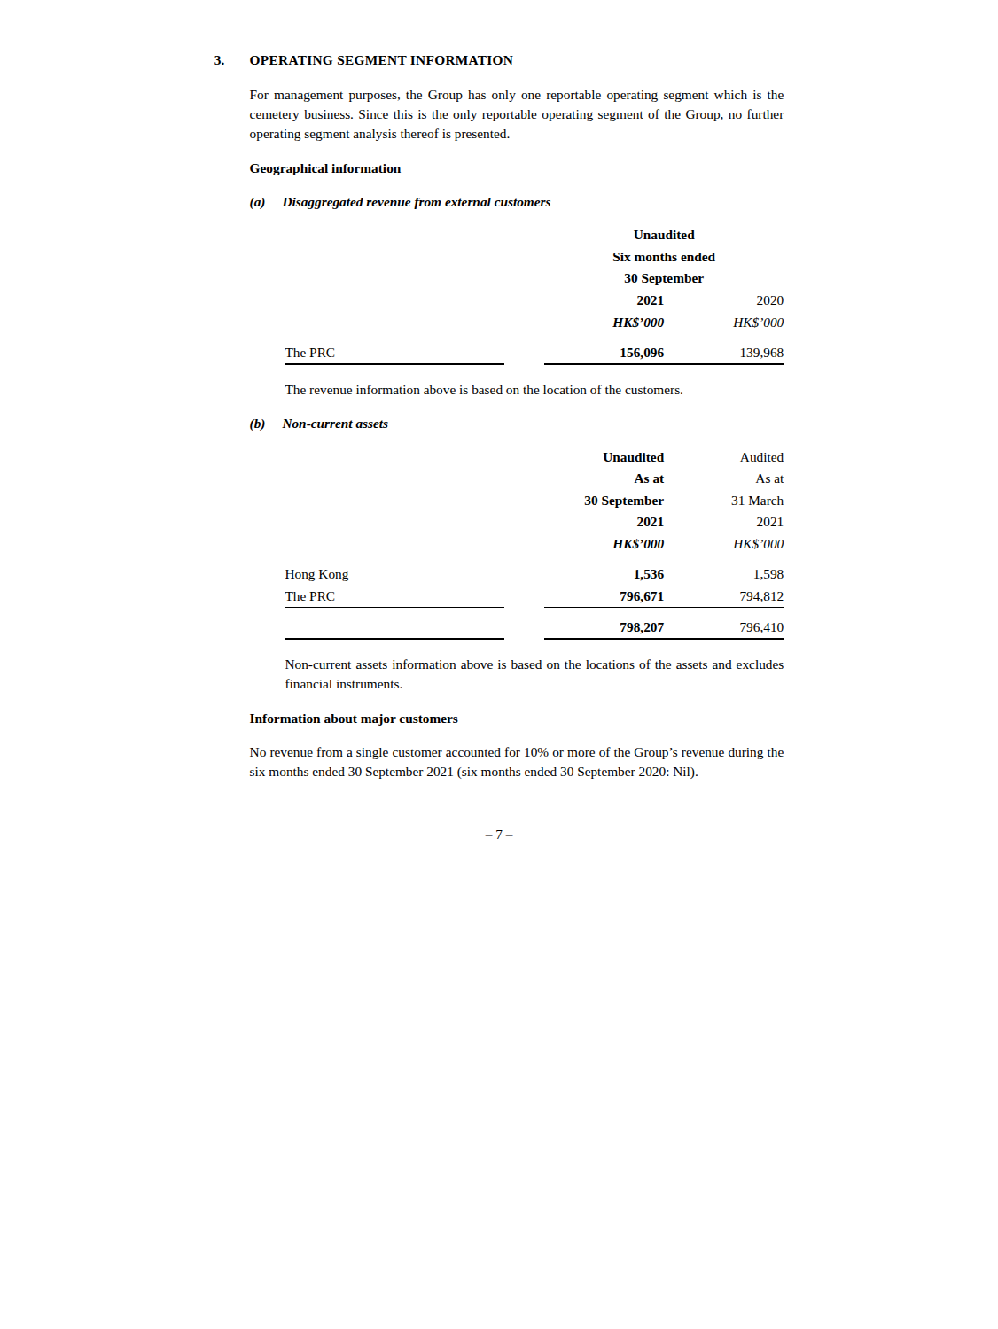3. OPERATING SEGMENT INFORMATION
For management purposes, the Group has only one reportable operating segment which is the cemetery business. Since this is the only reportable operating segment of the Group, no further operating segment analysis thereof is presented.
Geographical information
(a) Disaggregated revenue from external customers
| | | Unaudited |
| | | Six months ended |
| | | 30 September |
| | | 2021 | 2020 |
| | | HK$’000 | HK$’000 |
| The PRC | | 156,096 | 139,968 |
The revenue information above is based on the location of the customers.
(b) Non-current assets
| | | Unaudited | Audited |
| | | As at | As at |
| | | 30 September | 31 March |
| | | 2021 | 2021 |
| | | HK$’000 | HK$’000 |
| Hong Kong | | 1,536 | 1,598 |
| The PRC | | 796,671 | 794,812 |
| | | 798,207 | 796,410 |
Non-current assets information above is based on the locations of the assets and excludes financial instruments.
Information about major customers
No revenue from a single customer accounted for 10% or more of the Group’s revenue during the six months ended 30 September 2021 (six months ended 30 September 2020: Nil).
– 7 –